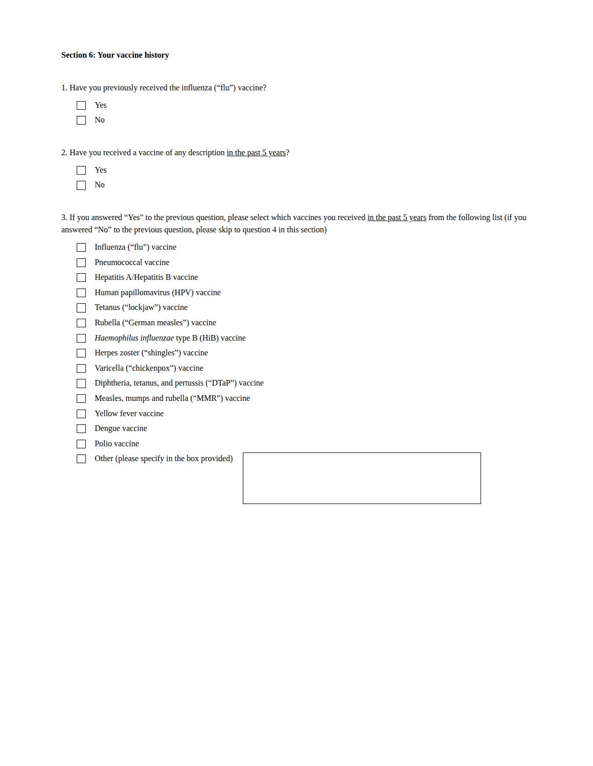Section 6: Your vaccine history
1. Have you previously received the influenza (“flu”) vaccine?
Yes
No
2. Have you received a vaccine of any description in the past 5 years?
Yes
No
3. If you answered “Yes” to the previous question, please select which vaccines you received in the past 5 years from the following list (if you answered “No” to the previous question, please skip to question 4 in this section)
Influenza (“flu”) vaccine
Pneumococcal vaccine
Hepatitis A/Hepatitis B vaccine
Human papillomavirus (HPV) vaccine
Tetanus (“lockjaw”) vaccine
Rubella (“German measles”) vaccine
Haemophilus influenzae type B (HiB) vaccine
Herpes zoster (“shingles”) vaccine
Varicella (“chickenpox”) vaccine
Diphtheria, tetanus, and pertussis (“DTaP”) vaccine
Measles, mumps and rubella (“MMR”) vaccine
Yellow fever vaccine
Dengue vaccine
Polio vaccine
Other (please specify in the box provided)